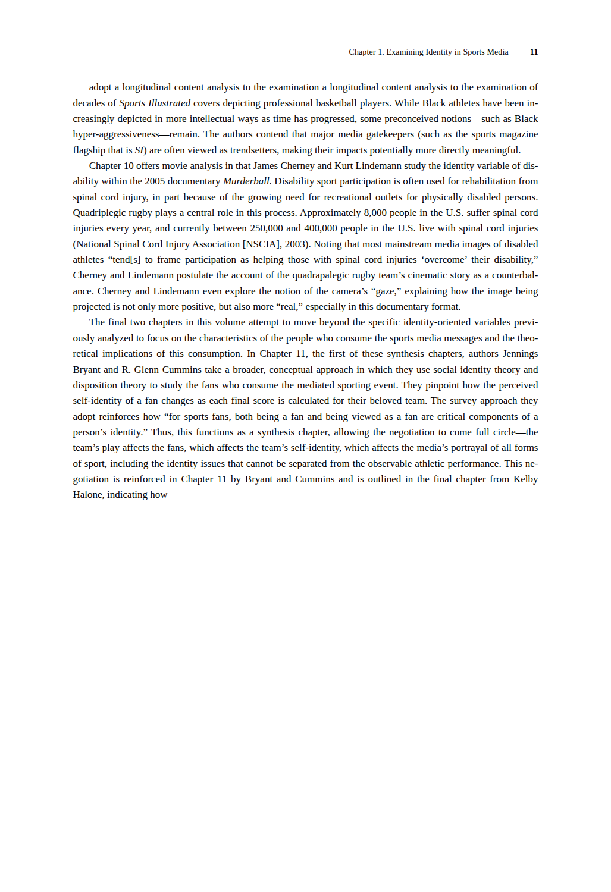Chapter 1. Examining Identity in Sports Media 11
adopt a longitudinal content analysis to the examination a longitudinal content analysis to the examination of decades of Sports Illustrated covers depicting professional basketball players. While Black athletes have been increasingly depicted in more intellectual ways as time has progressed, some preconceived notions—such as Black hyper-aggressiveness—remain. The authors contend that major media gatekeepers (such as the sports magazine flagship that is SI) are often viewed as trendsetters, making their impacts potentially more directly meaningful.
Chapter 10 offers movie analysis in that James Cherney and Kurt Lindemann study the identity variable of disability within the 2005 documentary Murderball. Disability sport participation is often used for rehabilitation from spinal cord injury, in part because of the growing need for recreational outlets for physically disabled persons. Quadriplegic rugby plays a central role in this process. Approximately 8,000 people in the U.S. suffer spinal cord injuries every year, and currently between 250,000 and 400,000 people in the U.S. live with spinal cord injuries (National Spinal Cord Injury Association [NSCIA], 2003). Noting that most mainstream media images of disabled athletes “tend[s] to frame participation as helping those with spinal cord injuries ‘overcome’ their disability,” Cherney and Lindemann postulate the account of the quadrapalegic rugby team’s cinematic story as a counterbalance. Cherney and Lindemann even explore the notion of the camera’s “gaze,” explaining how the image being projected is not only more positive, but also more “real,” especially in this documentary format.
The final two chapters in this volume attempt to move beyond the specific identity-oriented variables previously analyzed to focus on the characteristics of the people who consume the sports media messages and the theoretical implications of this consumption. In Chapter 11, the first of these synthesis chapters, authors Jennings Bryant and R. Glenn Cummins take a broader, conceptual approach in which they use social identity theory and disposition theory to study the fans who consume the mediated sporting event. They pinpoint how the perceived self-identity of a fan changes as each final score is calculated for their beloved team. The survey approach they adopt reinforces how “for sports fans, both being a fan and being viewed as a fan are critical components of a person’s identity.” Thus, this functions as a synthesis chapter, allowing the negotiation to come full circle—the team’s play affects the fans, which affects the team’s self-identity, which affects the media’s portrayal of all forms of sport, including the identity issues that cannot be separated from the observable athletic performance. This negotiation is reinforced in Chapter 11 by Bryant and Cummins and is outlined in the final chapter from Kelby Halone, indicating how